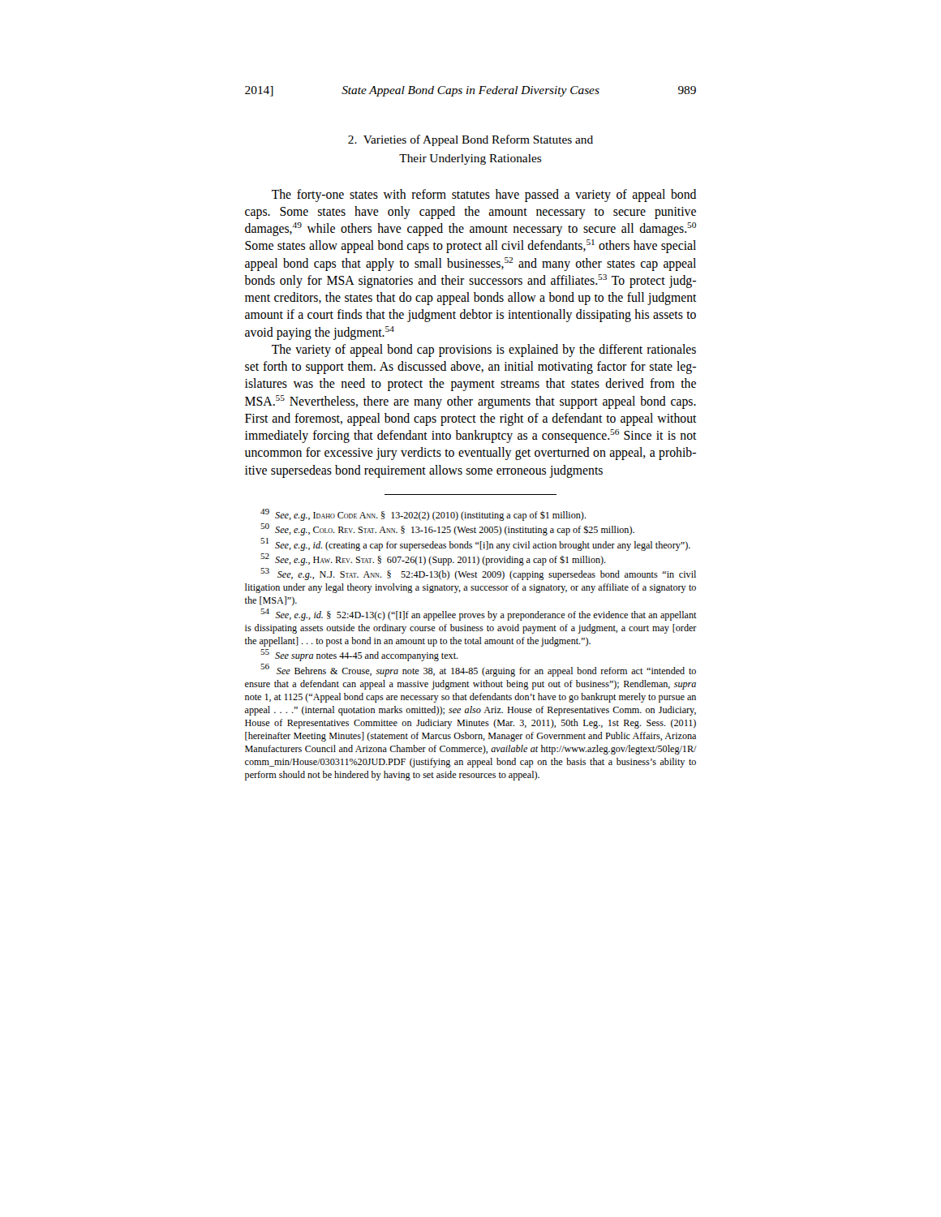2014]
State Appeal Bond Caps in Federal Diversity Cases
989
2. Varieties of Appeal Bond Reform Statutes and
Their Underlying Rationales
The forty-one states with reform statutes have passed a variety of appeal bond caps. Some states have only capped the amount necessary to secure punitive damages,49 while others have capped the amount necessary to secure all damages.50 Some states allow appeal bond caps to protect all civil defendants,51 others have special appeal bond caps that apply to small businesses,52 and many other states cap appeal bonds only for MSA signatories and their successors and affiliates.53 To protect judgment creditors, the states that do cap appeal bonds allow a bond up to the full judgment amount if a court finds that the judgment debtor is intentionally dissipating his assets to avoid paying the judgment.54
The variety of appeal bond cap provisions is explained by the different rationales set forth to support them. As discussed above, an initial motivating factor for state legislatures was the need to protect the payment streams that states derived from the MSA.55 Nevertheless, there are many other arguments that support appeal bond caps. First and foremost, appeal bond caps protect the right of a defendant to appeal without immediately forcing that defendant into bankruptcy as a consequence.56 Since it is not uncommon for excessive jury verdicts to eventually get overturned on appeal, a prohibitive supersedeas bond requirement allows some erroneous judgments
49 See, e.g., Idaho Code Ann. § 13-202(2) (2010) (instituting a cap of $1 million).
50 See, e.g., Colo. Rev. Stat. Ann. § 13-16-125 (West 2005) (instituting a cap of $25 million).
51 See, e.g., id. (creating a cap for supersedeas bonds “[i]n any civil action brought under any legal theory”).
52 See, e.g., Haw. Rev. Stat. § 607-26(1) (Supp. 2011) (providing a cap of $1 million).
53 See, e.g., N.J. Stat. Ann. § 52:4D-13(b) (West 2009) (capping supersedeas bond amounts “in civil litigation under any legal theory involving a signatory, a successor of a signatory, or any affiliate of a signatory to the [MSA]”).
54 See, e.g., id. § 52:4D-13(c) (“[I]f an appellee proves by a preponderance of the evidence that an appellant is dissipating assets outside the ordinary course of business to avoid payment of a judgment, a court may [order the appellant] . . . to post a bond in an amount up to the total amount of the judgment.”).
55 See supra notes 44-45 and accompanying text.
56 See Behrens & Crouse, supra note 38, at 184-85 (arguing for an appeal bond reform act “intended to ensure that a defendant can appeal a massive judgment without being put out of business”); Rendleman, supra note 1, at 1125 (“Appeal bond caps are necessary so that defendants don’t have to go bankrupt merely to pursue an appeal . . . .” (internal quotation marks omitted)); see also Ariz. House of Representatives Comm. on Judiciary, House of Representatives Committee on Judiciary Minutes (Mar. 3, 2011), 50th Leg., 1st Reg. Sess. (2011) [hereinafter Meeting Minutes] (statement of Marcus Osborn, Manager of Government and Public Affairs, Arizona Manufacturers Council and Arizona Chamber of Commerce), available at http://www.azleg.gov/legtext/50leg/1R/comm_min/House/030311%20JUD.PDF (justifying an appeal bond cap on the basis that a business’s ability to perform should not be hindered by having to set aside resources to appeal).